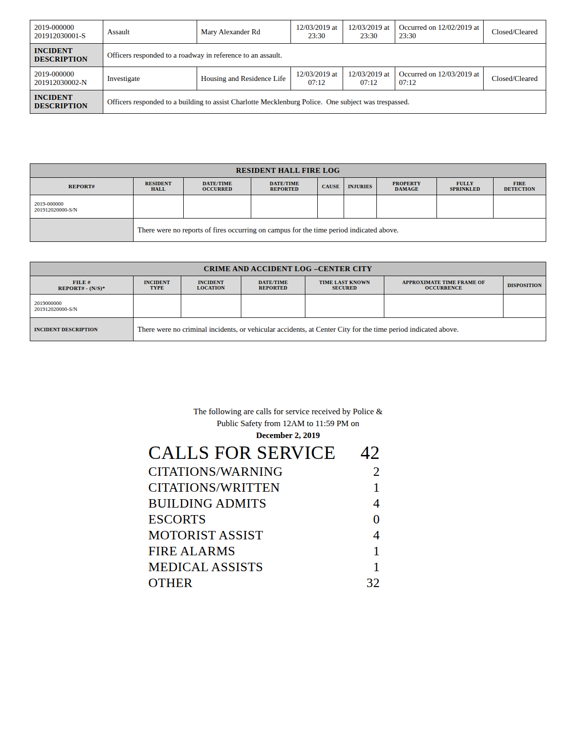| 2019-000000 201912030001-S | Assault | Mary Alexander Rd | 12/03/2019 at 23:30 | 12/03/2019 at 23:30 | Occurred on 12/02/2019 at 23:30 | Closed/Cleared |
| INCIDENT DESCRIPTION | Officers responded to a roadway in reference to an assault. |
| 2019-000000 201912030002-N | Investigate | Housing and Residence Life | 12/03/2019 at 07:12 | 12/03/2019 at 07:12 | Occurred on 12/03/2019 at 07:12 | Closed/Cleared |
| INCIDENT DESCRIPTION | Officers responded to a building to assist Charlotte Mecklenburg Police. One subject was trespassed. |
RESIDENT HALL FIRE LOG
| REPORT# | RESIDENT HALL | DATE/TIME OCCURRED | DATE/TIME REPORTED | CAUSE | INJURIES | PROPERTY DAMAGE | FULLY SPRINKLED | FIRE DETECTION |
| --- | --- | --- | --- | --- | --- | --- | --- | --- |
| 2019-000000 201912020000-S/N | | | | | | | | |
| | There were no reports of fires occurring on campus for the time period indicated above. |
CRIME AND ACCIDENT LOG –CENTER CITY
| FILE # REPORT# - (N/S)* | INCIDENT TYPE | INCIDENT LOCATION | DATE/TIME REPORTED | TIME LAST KNOWN SECURED | APPROXIMATE TIME FRAME OF OCCURRENCE | DISPOSITION |
| --- | --- | --- | --- | --- | --- | --- |
| 2019000000 201912020000-S/N | | | | | | |
| INCIDENT DESCRIPTION | There were no criminal incidents, or vehicular accidents, at Center City for the time period indicated above. |
The following are calls for service received by Police &
Public Safety from 12AM to 11:59 PM on
December 2, 2019
| CALLS FOR SERVICE | 42 |
| CITATIONS/WARNING | 2 |
| CITATIONS/WRITTEN | 1 |
| BUILDING ADMITS | 4 |
| ESCORTS | 0 |
| MOTORIST ASSIST | 4 |
| FIRE ALARMS | 1 |
| MEDICAL ASSISTS | 1 |
| OTHER | 32 |